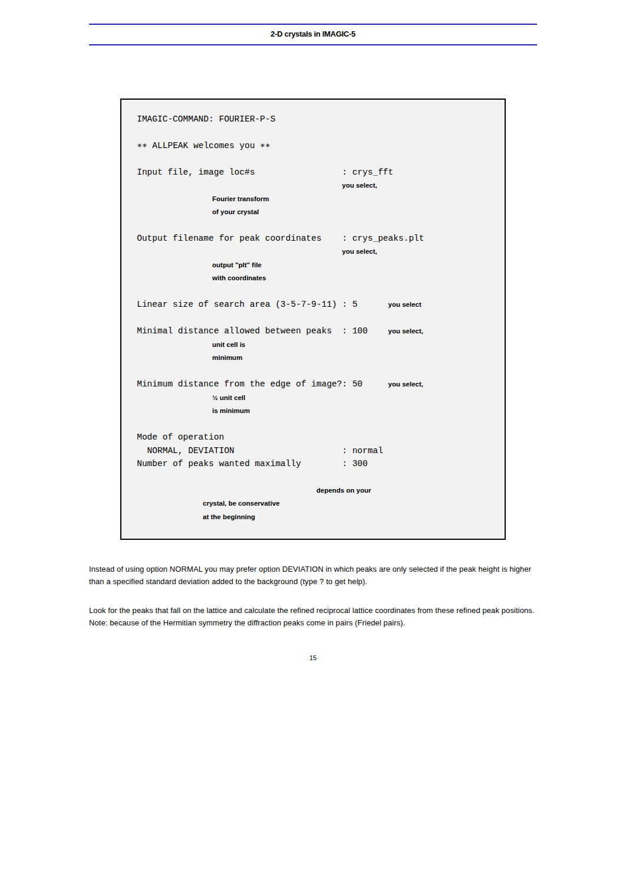2-D crystals in IMAGIC-5
IMAGIC-COMMAND: FOURIER-P-S

∗∗ ALLPEAK welcomes you ∗∗

Input file, image loc#s                 : crys_fft
                                        you select,
                                        Fourier transform
                                        of your crystal

Output filename for peak coordinates    : crys_peaks.plt
                                        you select,
                                        output "plt" file
                                        with coordinates

Linear size of search area (3-5-7-9-11) : 5      you select

Minimal distance allowed between peaks  : 100    you select,
                                        unit cell is
                                        minimum

Minimum distance from the edge of image?: 50     you select,
                                        ½ unit cell
                                        is minimum

Mode of operation
  NORMAL, DEVIATION                     : normal
Number of peaks wanted maximally        : 300

                                   depends on your
                                   crystal, be conservative
                                   at the beginning
Instead of using option NORMAL you may prefer option DEVIATION in which peaks are only selected if the peak height is higher than a specified standard deviation added to the background (type ? to get help).
Look for the peaks that fall on the lattice and calculate the refined reciprocal lattice coordinates from these refined peak positions. Note: because of the Hermitian symmetry the diffraction peaks come in pairs (Friedel pairs).
15